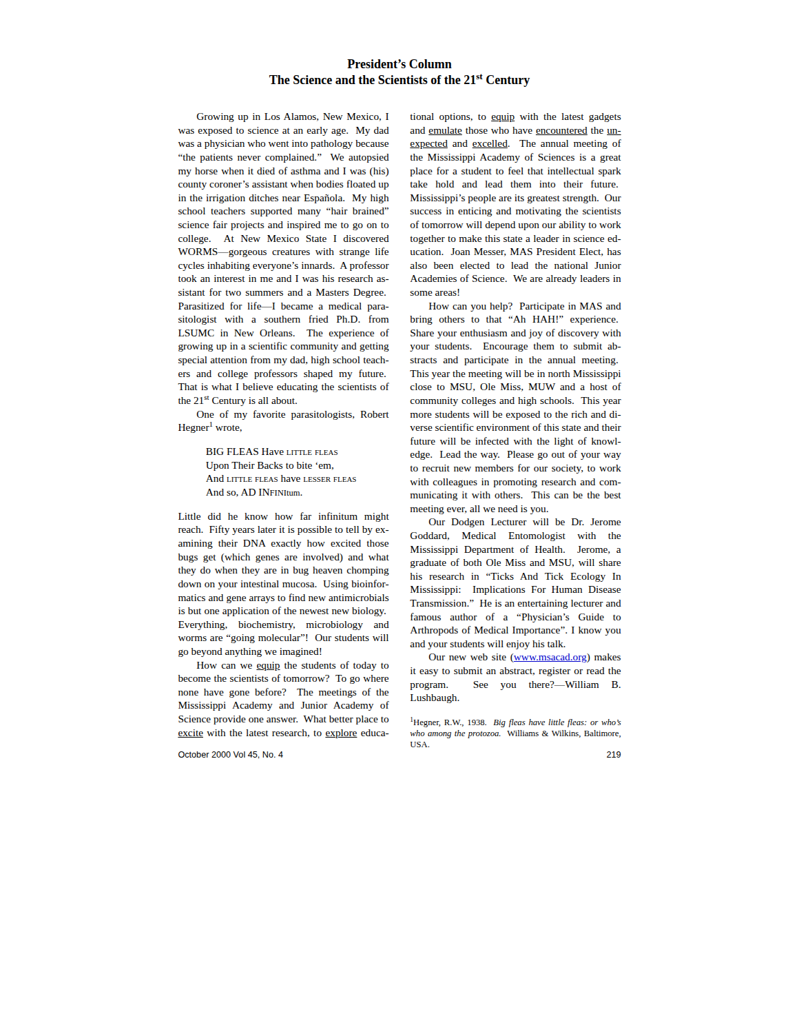President’s ColumnThe Science and the Scientists of the 21st Century
Growing up in Los Alamos, New Mexico, I was exposed to science at an early age. My dad was a physician who went into pathology because “the patients never complained.” We autopsied my horse when it died of asthma and I was (his) county coroner’s assistant when bodies floated up in the irrigation ditches near Española. My high school teachers supported many “hair brained” science fair projects and inspired me to go on to college. At New Mexico State I discovered WORMS—gorgeous creatures with strange life cycles inhabiting everyone’s innards. A professor took an interest in me and I was his research assistant for two summers and a Masters Degree. Parasitized for life—I became a medical parasitologist with a southern fried Ph.D. from LSUMC in New Orleans. The experience of growing up in a scientific community and getting special attention from my dad, high school teachers and college professors shaped my future. That is what I believe educating the scientists of the 21st Century is all about.
One of my favorite parasitologists, Robert Hegner1 wrote,
BIG FLEAS Have little fleas
Upon Their Backs to bite ‘em,
And little fleas have lesser fleas
And so, AD INFIN Itum.
Little did he know how far infinitum might reach. Fifty years later it is possible to tell by examining their DNA exactly how excited those bugs get (which genes are involved) and what they do when they are in bug heaven chomping down on your intestinal mucosa. Using bioinformatics and gene arrays to find new antimicrobials is but one application of the newest new biology. Everything, biochemistry, microbiology and worms are “going molecular”! Our students will go beyond anything we imagined!
How can we equip the students of today to become the scientists of tomorrow? To go where none have gone before? The meetings of the Mississippi Academy and Junior Academy of Science provide one answer. What better place to excite with the latest research, to explore educational options, to equip with the latest gadgets and emulate those who have encountered the un-expected and excelled. The annual meeting of the Mississippi Academy of Sciences is a great place for a student to feel that intellectual spark take hold and lead them into their future. Mississippi’s people are its greatest strength. Our success in enticing and motivating the scientists of tomorrow will depend upon our ability to work together to make this state a leader in science education. Joan Messer, MAS President Elect, has also been elected to lead the national Junior Academies of Science. We are already leaders in some areas!
How can you help? Participate in MAS and bring others to that “Ah HAH!” experience. Share your enthusiasm and joy of discovery with your students. Encourage them to submit abstracts and participate in the annual meeting. This year the meeting will be in north Mississippi close to MSU, Ole Miss, MUW and a host of community colleges and high schools. This year more students will be exposed to the rich and diverse scientific environment of this state and their future will be infected with the light of knowledge. Lead the way. Please go out of your way to recruit new members for our society, to work with colleagues in promoting research and communicating it with others. This can be the best meeting ever, all we need is you.
Our Dodgen Lecturer will be Dr. Jerome Goddard, Medical Entomologist with the Mississippi Department of Health. Jerome, a graduate of both Ole Miss and MSU, will share his research in “Ticks And Tick Ecology In Mississippi: Implications For Human Disease Transmission.” He is an entertaining lecturer and famous author of a “Physician’s Guide to Arthropods of Medical Importance”. I know you and your students will enjoy his talk.
Our new web site (www.msacad.org) makes it easy to submit an abstract, register or read the program. See you there?—William B. Lushbaugh.
1Hegner, R.W., 1938. Big fleas have little fleas: or who’s who among the protozoa. Williams & Wilkins, Baltimore, USA.
October 2000 Vol 45, No. 4 219